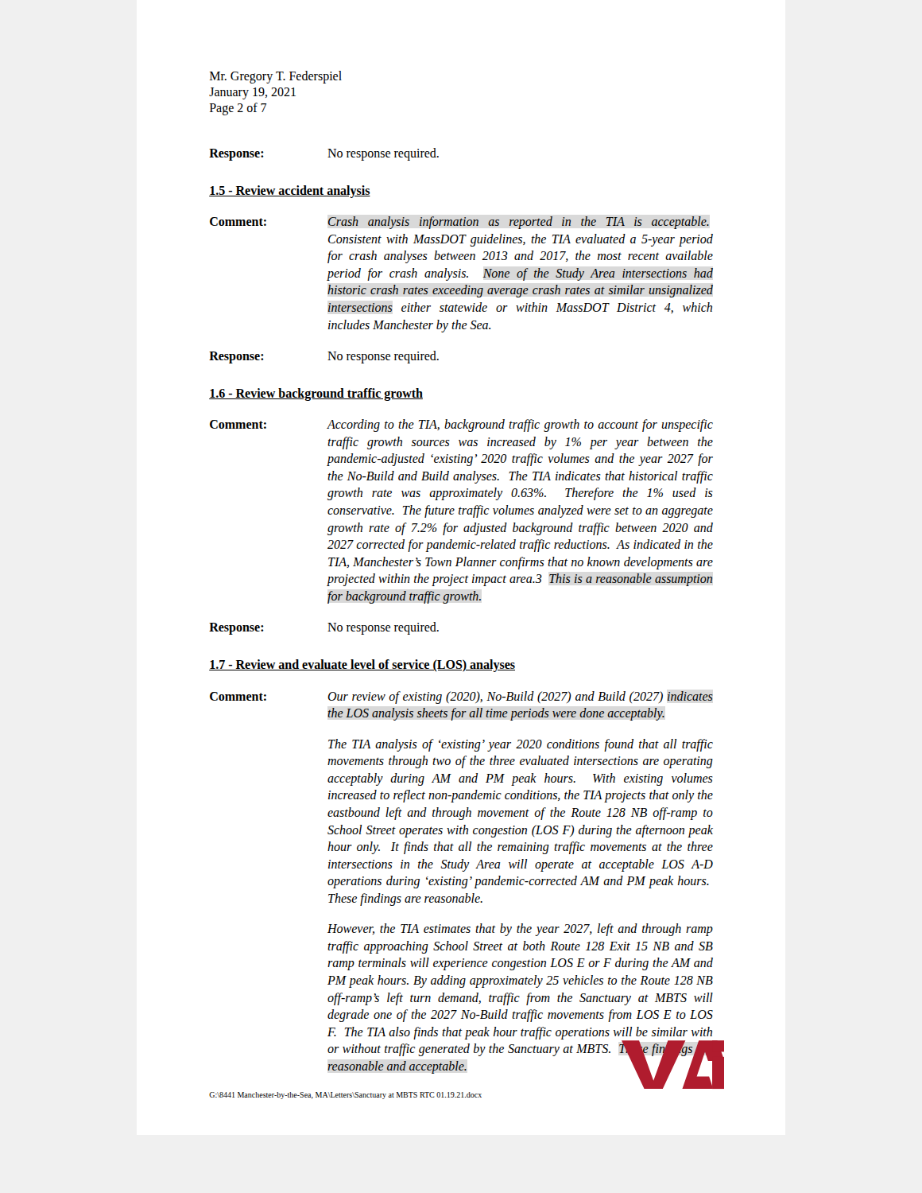Mr. Gregory T. Federspiel
January 19, 2021
Page 2 of 7
Response:
No response required.
1.5 - Review accident analysis
Comment:
Crash analysis information as reported in the TIA is acceptable. Consistent with MassDOT guidelines, the TIA evaluated a 5-year period for crash analyses between 2013 and 2017, the most recent available period for crash analysis. None of the Study Area intersections had historic crash rates exceeding average crash rates at similar unsignalized intersections either statewide or within MassDOT District 4, which includes Manchester by the Sea.
Response:
No response required.
1.6 - Review background traffic growth
Comment:
According to the TIA, background traffic growth to account for unspecific traffic growth sources was increased by 1% per year between the pandemic-adjusted ‘existing’ 2020 traffic volumes and the year 2027 for the No-Build and Build analyses. The TIA indicates that historical traffic growth rate was approximately 0.63%. Therefore the 1% used is conservative. The future traffic volumes analyzed were set to an aggregate growth rate of 7.2% for adjusted background traffic between 2020 and 2027 corrected for pandemic-related traffic reductions. As indicated in the TIA, Manchester’s Town Planner confirms that no known developments are projected within the project impact area.3 This is a reasonable assumption for background traffic growth.
Response:
No response required.
1.7 - Review and evaluate level of service (LOS) analyses
Comment:
Our review of existing (2020), No-Build (2027) and Build (2027) indicates the LOS analysis sheets for all time periods were done acceptably.
The TIA analysis of ‘existing’ year 2020 conditions found that all traffic movements through two of the three evaluated intersections are operating acceptably during AM and PM peak hours. With existing volumes increased to reflect non-pandemic conditions, the TIA projects that only the eastbound left and through movement of the Route 128 NB off-ramp to School Street operates with congestion (LOS F) during the afternoon peak hour only. It finds that all the remaining traffic movements at the three intersections in the Study Area will operate at acceptable LOS A-D operations during ‘existing’ pandemic-corrected AM and PM peak hours. These findings are reasonable.
However, the TIA estimates that by the year 2027, left and through ramp traffic approaching School Street at both Route 128 Exit 15 NB and SB ramp terminals will experience congestion LOS E or F during the AM and PM peak hours. By adding approximately 25 vehicles to the Route 128 NB off-ramp’s left turn demand, traffic from the Sanctuary at MBTS will degrade one of the 2027 No-Build traffic movements from LOS E to LOS F. The TIA also finds that peak hour traffic operations will be similar with or without traffic generated by the Sanctuary at MBTS. These findings are reasonable and acceptable.
G:\8441 Manchester-by-the-Sea, MA\Letters\Sanctuary at MBTS RTC 01.19.21.docx